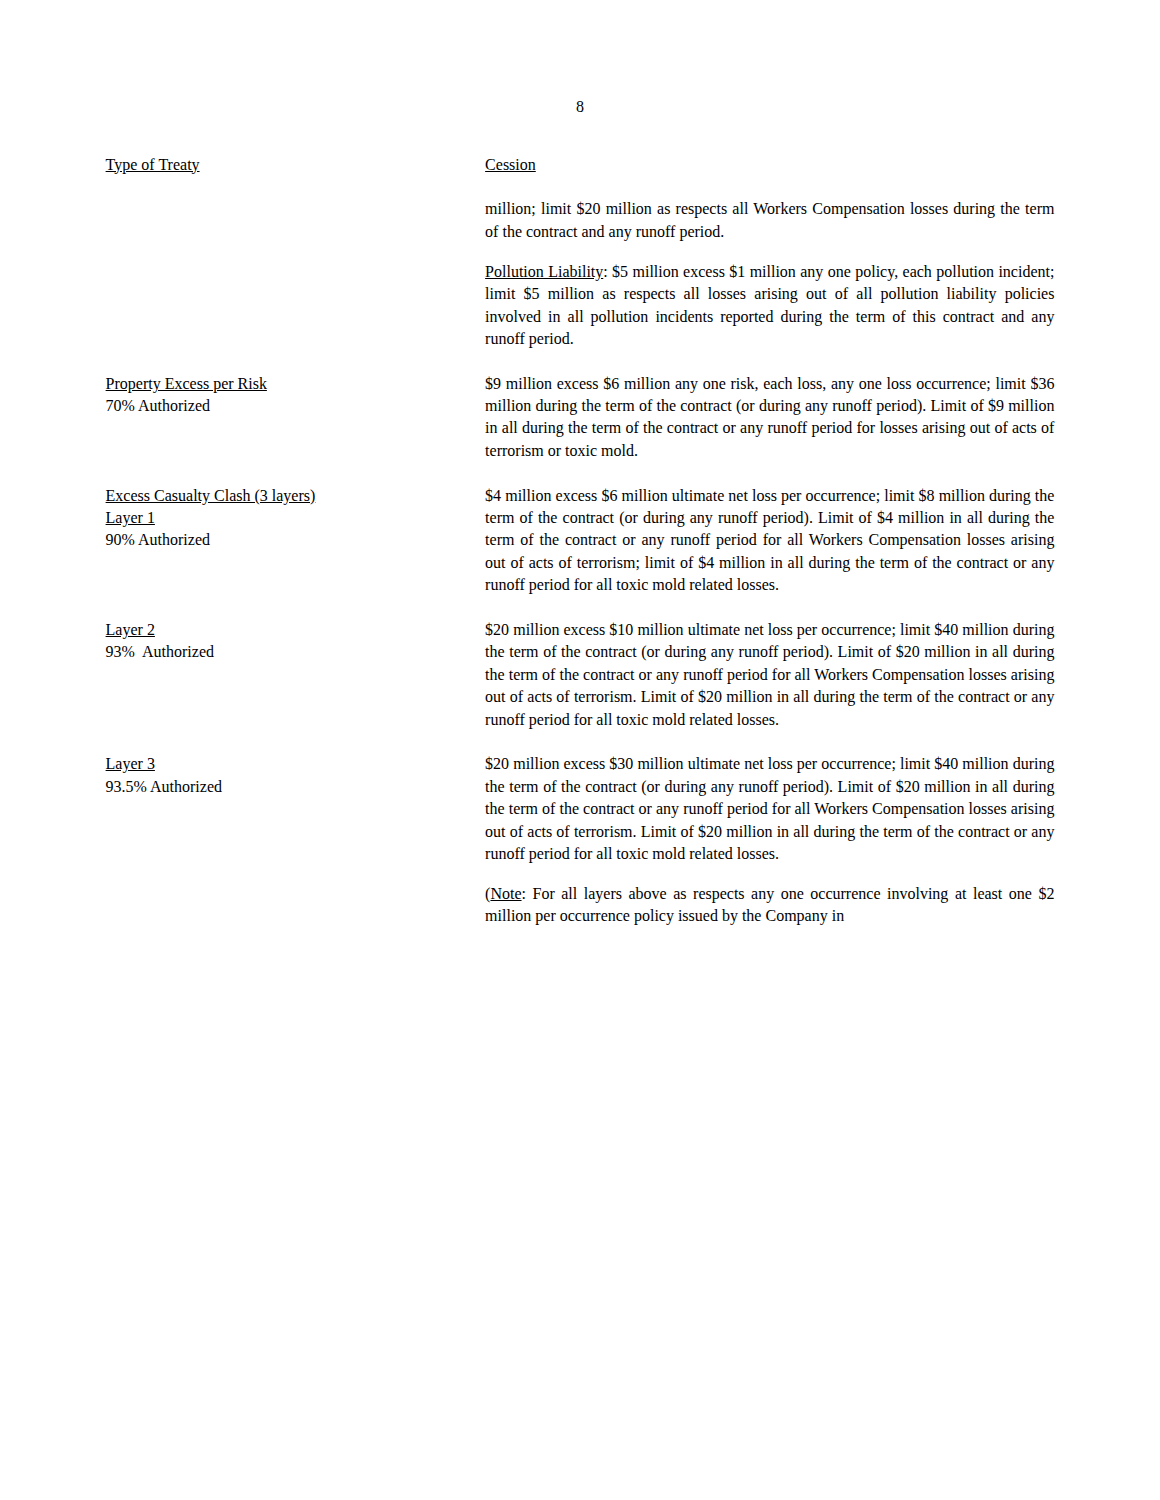8
| Type of Treaty | Cession |
| | million; limit $20 million as respects all Workers Compensation losses during the term of the contract and any runoff period. Pollution Liability : $5 million excess $1 million any one policy, each pollution incident; limit $5 million as respects all losses arising out of all pollution liability policies involved in all pollution incidents reported during the term of this contract and any runoff period. |
| Property Excess per Risk 70% Authorized | $9 million excess $6 million any one risk, each loss, any one loss occurrence; limit $36 million during the term of the contract (or during any runoff period). Limit of $9 million in all during the term of the contract or any runoff period for losses arising out of acts of terrorism or toxic mold. |
| Excess Casualty Clash (3 layers) Layer 1 90% Authorized | $4 million excess $6 million ultimate net loss per occurrence; limit $8 million during the term of the contract (or during any runoff period). Limit of $4 million in all during the term of the contract or any runoff period for all Workers Compensation losses arising out of acts of terrorism; limit of $4 million in all during the term of the contract or any runoff period for all toxic mold related losses. |
| Layer 2 93% Authorized | $20 million excess $10 million ultimate net loss per occurrence; limit $40 million during the term of the contract (or during any runoff period). Limit of $20 million in all during the term of the contract or any runoff period for all Workers Compensation losses arising out of acts of terrorism. Limit of $20 million in all during the term of the contract or any runoff period for all toxic mold related losses. |
| Layer 3 93.5% Authorized | $20 million excess $30 million ultimate net loss per occurrence; limit $40 million during the term of the contract (or during any runoff period). Limit of $20 million in all during the term of the contract or any runoff period for all Workers Compensation losses arising out of acts of terrorism. Limit of $20 million in all during the term of the contract or any runoff period for all toxic mold related losses. ( Note : For all layers above as respects any one occurrence involving at least one $2 million per occurrence policy issued by the Company in |